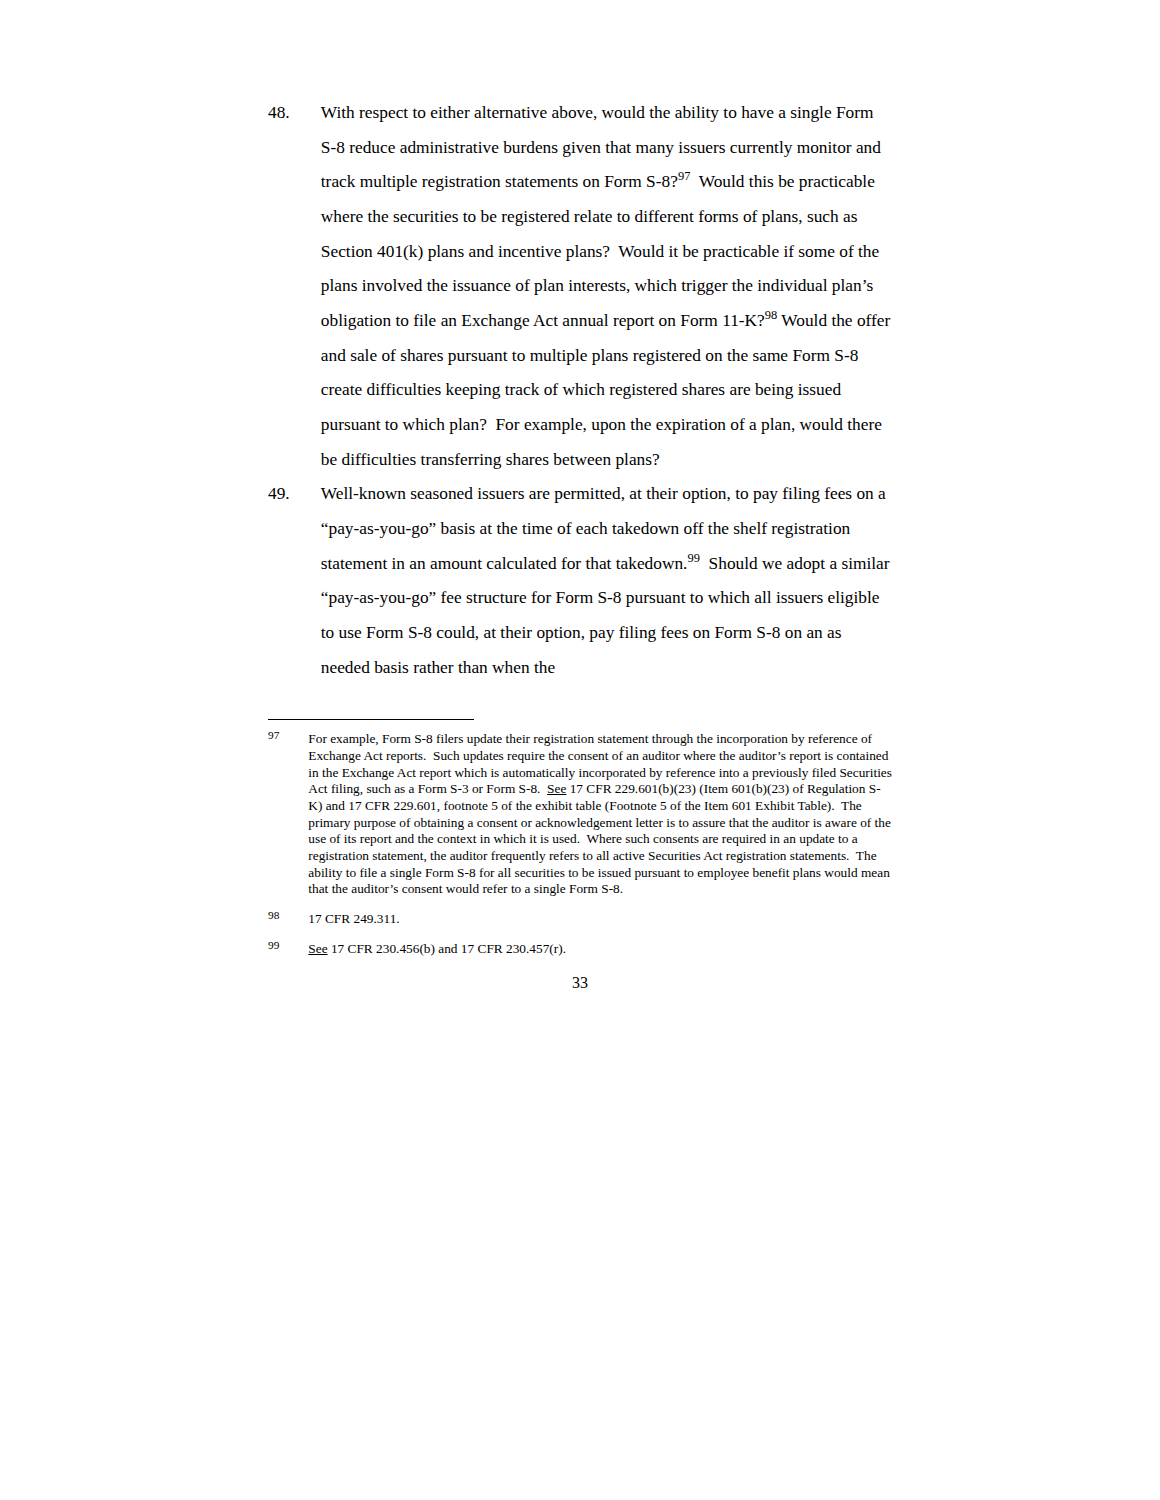48. With respect to either alternative above, would the ability to have a single Form S-8 reduce administrative burdens given that many issuers currently monitor and track multiple registration statements on Form S-8?97 Would this be practicable where the securities to be registered relate to different forms of plans, such as Section 401(k) plans and incentive plans? Would it be practicable if some of the plans involved the issuance of plan interests, which trigger the individual plan’s obligation to file an Exchange Act annual report on Form 11-K?98 Would the offer and sale of shares pursuant to multiple plans registered on the same Form S-8 create difficulties keeping track of which registered shares are being issued pursuant to which plan? For example, upon the expiration of a plan, would there be difficulties transferring shares between plans?
49. Well-known seasoned issuers are permitted, at their option, to pay filing fees on a “pay-as-you-go” basis at the time of each takedown off the shelf registration statement in an amount calculated for that takedown.99 Should we adopt a similar “pay-as-you-go” fee structure for Form S-8 pursuant to which all issuers eligible to use Form S-8 could, at their option, pay filing fees on Form S-8 on an as needed basis rather than when the
97 For example, Form S-8 filers update their registration statement through the incorporation by reference of Exchange Act reports. Such updates require the consent of an auditor where the auditor’s report is contained in the Exchange Act report which is automatically incorporated by reference into a previously filed Securities Act filing, such as a Form S-3 or Form S-8. See 17 CFR 229.601(b)(23) (Item 601(b)(23) of Regulation S-K) and 17 CFR 229.601, footnote 5 of the exhibit table (Footnote 5 of the Item 601 Exhibit Table). The primary purpose of obtaining a consent or acknowledgement letter is to assure that the auditor is aware of the use of its report and the context in which it is used. Where such consents are required in an update to a registration statement, the auditor frequently refers to all active Securities Act registration statements. The ability to file a single Form S-8 for all securities to be issued pursuant to employee benefit plans would mean that the auditor’s consent would refer to a single Form S-8.
9817 CFR 249.311.
99 See 17 CFR 230.456(b) and 17 CFR 230.457(r).
33